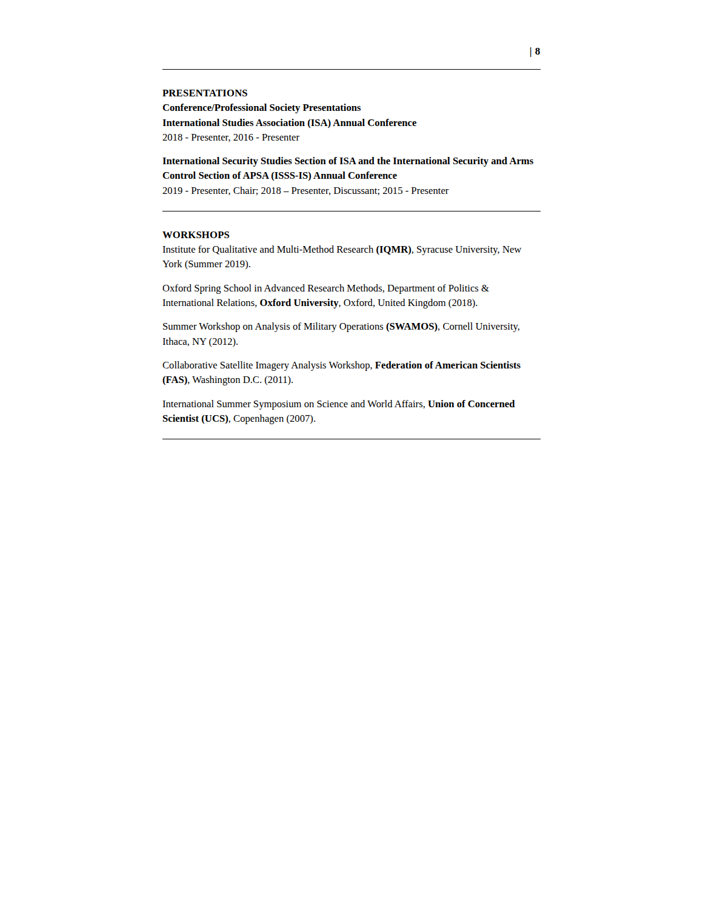| 8
PRESENTATIONS
Conference/Professional Society Presentations
International Studies Association (ISA) Annual Conference
2018 - Presenter, 2016 - Presenter
International Security Studies Section of ISA and the International Security and Arms Control Section of APSA (ISSS-IS) Annual Conference
2019 - Presenter, Chair; 2018 – Presenter, Discussant; 2015 - Presenter
WORKSHOPS
Institute for Qualitative and Multi-Method Research (IQMR), Syracuse University, New York (Summer 2019).
Oxford Spring School in Advanced Research Methods, Department of Politics & International Relations, Oxford University, Oxford, United Kingdom (2018).
Summer Workshop on Analysis of Military Operations (SWAMOS), Cornell University, Ithaca, NY (2012).
Collaborative Satellite Imagery Analysis Workshop, Federation of American Scientists (FAS), Washington D.C. (2011).
International Summer Symposium on Science and World Affairs, Union of Concerned Scientist (UCS), Copenhagen (2007).